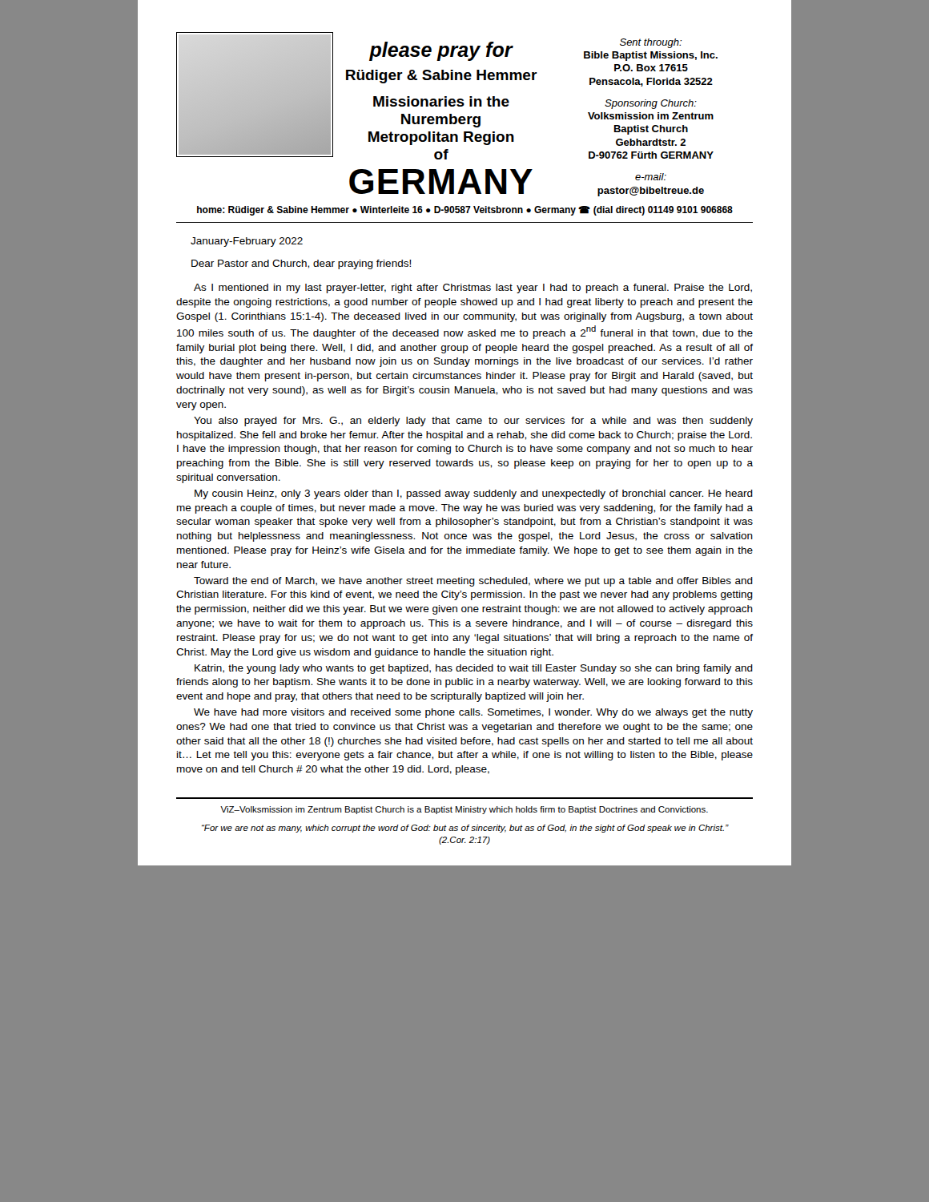please pray for
Rüdiger & Sabine Hemmer
Missionaries in the
Nuremberg
Metropolitan Region
of
GERMANY
Sent through:
Bible Baptist Missions, Inc.
P.O. Box 17615
Pensacola, Florida 32522
Sponsoring Church:
Volksmission im Zentrum
Baptist Church
Gebhardtstr. 2
D-90762 Fürth GERMANY
e-mail:
pastor@bibeltreue.de
home: Rüdiger & Sabine Hemmer ● Winterleite 16 ● D-90587 Veitsbronn ● Germany ☎ (dial direct) 01149 9101 906868
January-February 2022
Dear Pastor and Church, dear praying friends!
As I mentioned in my last prayer-letter, right after Christmas last year I had to preach a funeral. Praise the Lord, despite the ongoing restrictions, a good number of people showed up and I had great liberty to preach and present the Gospel (1. Corinthians 15:1-4). The deceased lived in our community, but was originally from Augsburg, a town about 100 miles south of us. The daughter of the deceased now asked me to preach a 2nd funeral in that town, due to the family burial plot being there. Well, I did, and another group of people heard the gospel preached. As a result of all of this, the daughter and her husband now join us on Sunday mornings in the live broadcast of our services. I’d rather would have them present in-person, but certain circumstances hinder it. Please pray for Birgit and Harald (saved, but doctrinally not very sound), as well as for Birgit’s cousin Manuela, who is not saved but had many questions and was very open.
You also prayed for Mrs. G., an elderly lady that came to our services for a while and was then suddenly hospitalized. She fell and broke her femur. After the hospital and a rehab, she did come back to Church; praise the Lord. I have the impression though, that her reason for coming to Church is to have some company and not so much to hear preaching from the Bible. She is still very reserved towards us, so please keep on praying for her to open up to a spiritual conversation.
My cousin Heinz, only 3 years older than I, passed away suddenly and unexpectedly of bronchial cancer. He heard me preach a couple of times, but never made a move. The way he was buried was very saddening, for the family had a secular woman speaker that spoke very well from a philosopher’s standpoint, but from a Christian’s standpoint it was nothing but helplessness and meaninglessness. Not once was the gospel, the Lord Jesus, the cross or salvation mentioned. Please pray for Heinz’s wife Gisela and for the immediate family. We hope to get to see them again in the near future.
Toward the end of March, we have another street meeting scheduled, where we put up a table and offer Bibles and Christian literature. For this kind of event, we need the City’s permission. In the past we never had any problems getting the permission, neither did we this year. But we were given one restraint though: we are not allowed to actively approach anyone; we have to wait for them to approach us. This is a severe hindrance, and I will – of course – disregard this restraint. Please pray for us; we do not want to get into any ‘legal situations’ that will bring a reproach to the name of Christ. May the Lord give us wisdom and guidance to handle the situation right.
Katrin, the young lady who wants to get baptized, has decided to wait till Easter Sunday so she can bring family and friends along to her baptism. She wants it to be done in public in a nearby waterway. Well, we are looking forward to this event and hope and pray, that others that need to be scripturally baptized will join her.
We have had more visitors and received some phone calls. Sometimes, I wonder. Why do we always get the nutty ones? We had one that tried to convince us that Christ was a vegetarian and therefore we ought to be the same; one other said that all the other 18 (!) churches she had visited before, had cast spells on her and started to tell me all about it… Let me tell you this: everyone gets a fair chance, but after a while, if one is not willing to listen to the Bible, please move on and tell Church # 20 what the other 19 did. Lord, please,
ViZ–Volksmission im Zentrum Baptist Church is a Baptist Ministry which holds firm to Baptist Doctrines and Convictions.
“For we are not as many, which corrupt the word of God: but as of sincerity, but as of God, in the sight of God speak we in Christ.”
(2.Cor. 2:17)